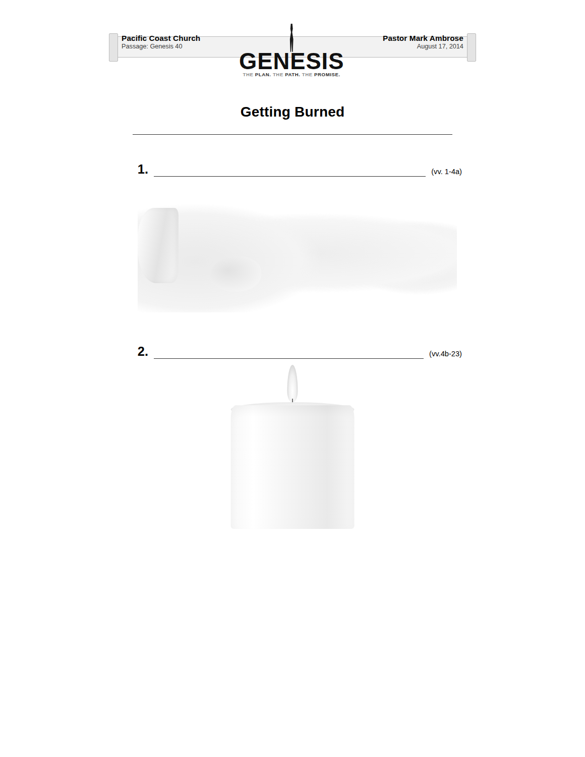Pacific Coast Church
Passage: Genesis 40
Genesis
The Plan. The Path. The Promise.
Pastor Mark Ambrose
August 17, 2014
Getting Burned
1. (vv. 1-4a)
2. (vv.4b-23)